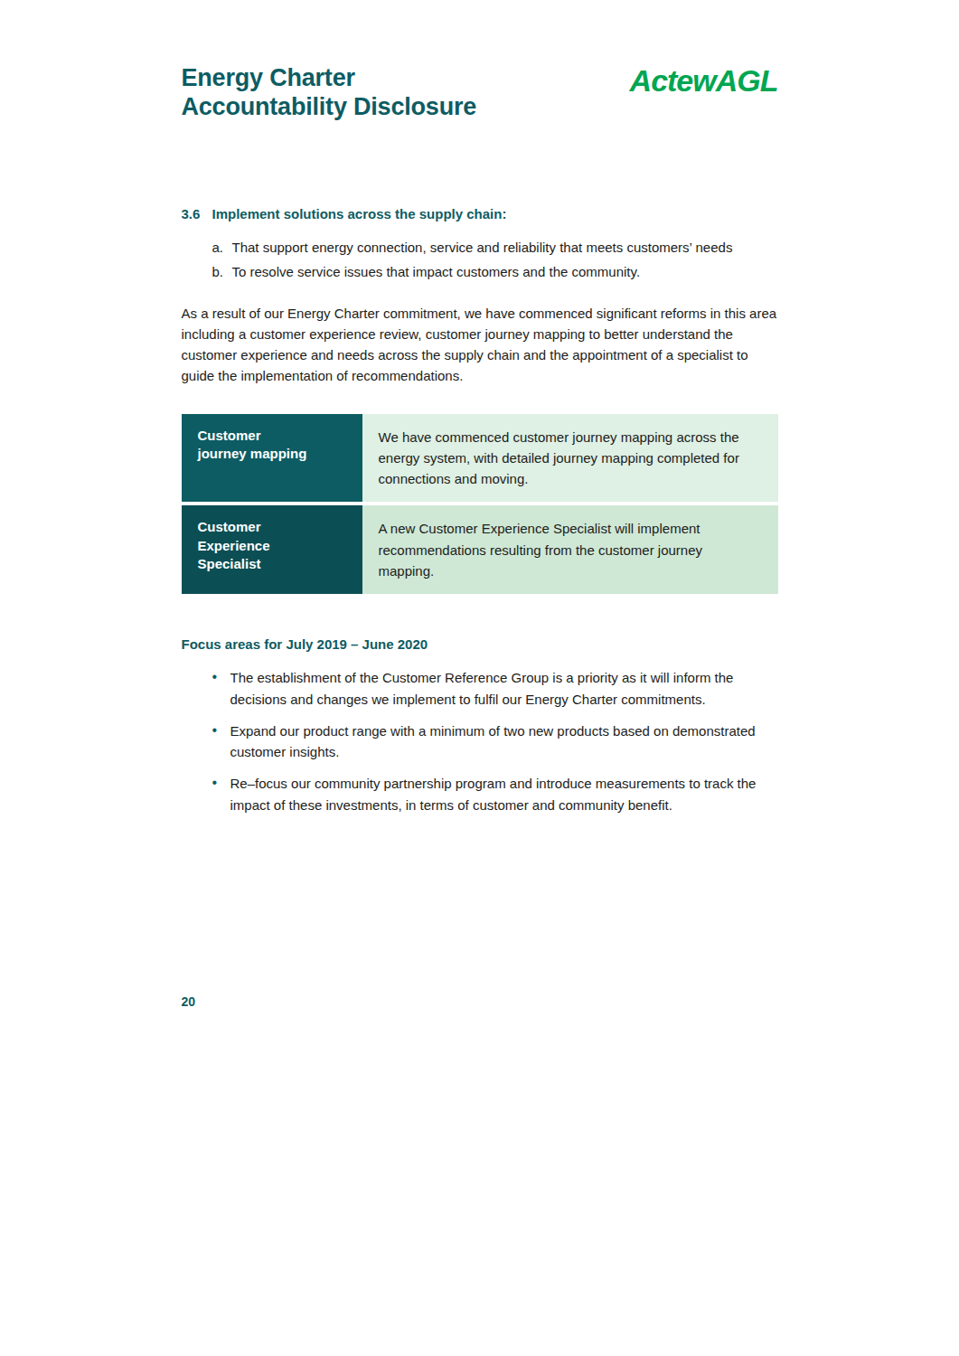Energy Charter
Accountability Disclosure
ActewAGL
3.6 Implement solutions across the supply chain:
a. That support energy connection, service and reliability that meets customers’ needs
b. To resolve service issues that impact customers and the community.
As a result of our Energy Charter commitment, we have commenced significant reforms in this area including a customer experience review, customer journey mapping to better understand the customer experience and needs across the supply chain and the appointment of a specialist to guide the implementation of recommendations.
| Customer journey mapping | We have commenced customer journey mapping across the energy system, with detailed journey mapping completed for connections and moving. |
| Customer Experience Specialist | A new Customer Experience Specialist will implement recommendations resulting from the customer journey mapping. |
Focus areas for July 2019 – June 2020
The establishment of the Customer Reference Group is a priority as it will inform the decisions and changes we implement to fulfil our Energy Charter commitments.
Expand our product range with a minimum of two new products based on demonstrated customer insights.
Re–focus our community partnership program and introduce measurements to track the impact of these investments, in terms of customer and community benefit.
20